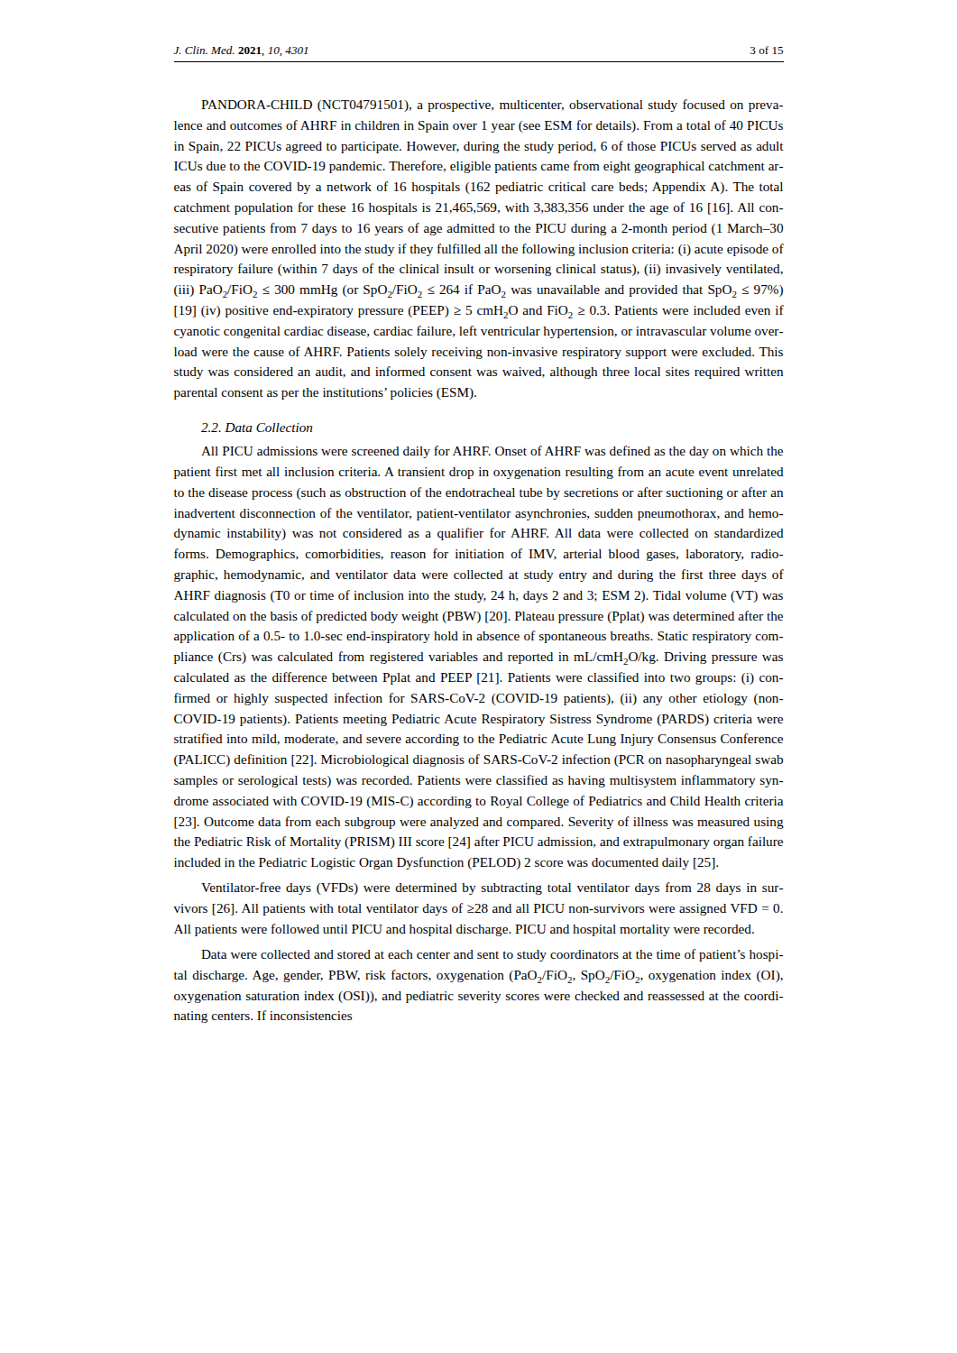J. Clin. Med. 2021, 10, 4301
3 of 15
PANDORA-CHILD (NCT04791501), a prospective, multicenter, observational study focused on prevalence and outcomes of AHRF in children in Spain over 1 year (see ESM for details). From a total of 40 PICUs in Spain, 22 PICUs agreed to participate. However, during the study period, 6 of those PICUs served as adult ICUs due to the COVID-19 pandemic. Therefore, eligible patients came from eight geographical catchment areas of Spain covered by a network of 16 hospitals (162 pediatric critical care beds; Appendix A). The total catchment population for these 16 hospitals is 21,465,569, with 3,383,356 under the age of 16 [16]. All consecutive patients from 7 days to 16 years of age admitted to the PICU during a 2-month period (1 March–30 April 2020) were enrolled into the study if they fulfilled all the following inclusion criteria: (i) acute episode of respiratory failure (within 7 days of the clinical insult or worsening clinical status), (ii) invasively ventilated, (iii) PaO2/FiO2 ≤ 300 mmHg (or SpO2/FiO2 ≤ 264 if PaO2 was unavailable and provided that SpO2 ≤ 97%) [19] (iv) positive end-expiratory pressure (PEEP) ≥ 5 cmH2O and FiO2 ≥ 0.3. Patients were included even if cyanotic congenital cardiac disease, cardiac failure, left ventricular hypertension, or intravascular volume overload were the cause of AHRF. Patients solely receiving non-invasive respiratory support were excluded. This study was considered an audit, and informed consent was waived, although three local sites required written parental consent as per the institutions’ policies (ESM).
2.2. Data Collection
All PICU admissions were screened daily for AHRF. Onset of AHRF was defined as the day on which the patient first met all inclusion criteria. A transient drop in oxygenation resulting from an acute event unrelated to the disease process (such as obstruction of the endotracheal tube by secretions or after suctioning or after an inadvertent disconnection of the ventilator, patient-ventilator asynchronies, sudden pneumothorax, and hemodynamic instability) was not considered as a qualifier for AHRF. All data were collected on standardized forms. Demographics, comorbidities, reason for initiation of IMV, arterial blood gases, laboratory, radiographic, hemodynamic, and ventilator data were collected at study entry and during the first three days of AHRF diagnosis (T0 or time of inclusion into the study, 24 h, days 2 and 3; ESM 2). Tidal volume (VT) was calculated on the basis of predicted body weight (PBW) [20]. Plateau pressure (Pplat) was determined after the application of a 0.5- to 1.0-sec end-inspiratory hold in absence of spontaneous breaths. Static respiratory compliance (Crs) was calculated from registered variables and reported in mL/cmH2O/kg. Driving pressure was calculated as the difference between Pplat and PEEP [21]. Patients were classified into two groups: (i) confirmed or highly suspected infection for SARS-CoV-2 (COVID-19 patients), (ii) any other etiology (non-COVID-19 patients). Patients meeting Pediatric Acute Respiratory Sistress Syndrome (PARDS) criteria were stratified into mild, moderate, and severe according to the Pediatric Acute Lung Injury Consensus Conference (PALICC) definition [22]. Microbiological diagnosis of SARS-CoV-2 infection (PCR on nasopharyngeal swab samples or serological tests) was recorded. Patients were classified as having multisystem inflammatory syndrome associated with COVID-19 (MIS-C) according to Royal College of Pediatrics and Child Health criteria [23]. Outcome data from each subgroup were analyzed and compared. Severity of illness was measured using the Pediatric Risk of Mortality (PRISM) III score [24] after PICU admission, and extrapulmonary organ failure included in the Pediatric Logistic Organ Dysfunction (PELOD) 2 score was documented daily [25].
Ventilator-free days (VFDs) were determined by subtracting total ventilator days from 28 days in survivors [26]. All patients with total ventilator days of ≥28 and all PICU non-survivors were assigned VFD = 0. All patients were followed until PICU and hospital discharge. PICU and hospital mortality were recorded.
Data were collected and stored at each center and sent to study coordinators at the time of patient’s hospital discharge. Age, gender, PBW, risk factors, oxygenation (PaO2/FiO2, SpO2/FiO2, oxygenation index (OI), oxygenation saturation index (OSI)), and pediatric severity scores were checked and reassessed at the coordinating centers. If inconsistencies